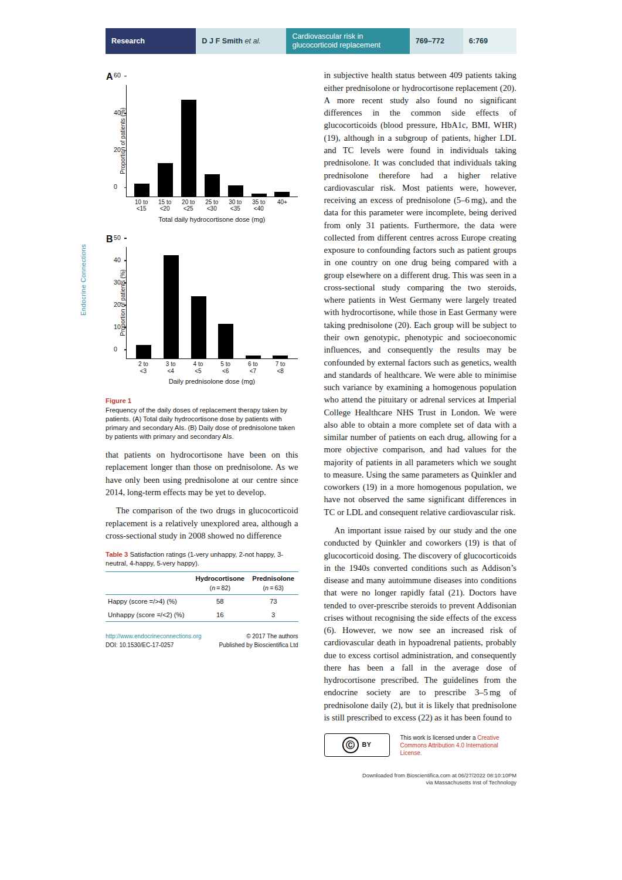Endocrine Connections
Research
D J F Smith et al.
Cardiovascular risk in glucocorticoid replacement
769–772
6:769
A
Proportion of patients (%)
60
40
20
0
10 to
<15 15 to
<20 20 to
<25 25 to
<30 30 to
<35 35 to
<40 40+
Total daily hydrocortisone dose (mg)
B
Proportion of patients (%)
50
40
30
20
10
0
2 to
<3 3 to
<4 4 to
<5 5 to
<6 6 to
<7 7 to
<8
Daily prednisolone dose (mg)
Figure 1 Frequency of the daily doses of replacement therapy taken by patients. (A) Total daily hydrocortisone dose by patients with primary and secondary AIs. (B) Daily dose of prednisolone taken by patients with primary and secondary AIs.
that patients on hydrocortisone have been on this replacement longer than those on prednisolone. As we have only been using prednisolone at our centre since 2014, long-term effects may be yet to develop.
The comparison of the two drugs in glucocorticoid replacement is a relatively unexplored area, although a cross-sectional study in 2008 showed no difference
Table 3 Satisfaction ratings (1-very unhappy, 2-not happy, 3-neutral, 4-happy, 5-very happy).
| | Hydrocortisone ( n = 82) | Prednisolone ( n = 63) |
| --- | --- | --- |
| Happy (score =/>4) (%) | 58 | 73 |
| Unhappy (score =/<2) (%) | 16 | 3 |
http://www.endocrineconnections.org
DOI: 10.1530/EC-17-0257
© 2017 The authors
Published by Bioscientifica Ltd
in subjective health status between 409 patients taking either prednisolone or hydrocortisone replacement (20). A more recent study also found no significant differences in the common side effects of glucocorticoids (blood pressure, HbA1c, BMI, WHR) (19), although in a subgroup of patients, higher LDL and TC levels were found in individuals taking prednisolone. It was concluded that individuals taking prednisolone therefore had a higher relative cardiovascular risk. Most patients were, however, receiving an excess of prednisolone (5–6 mg), and the data for this parameter were incomplete, being derived from only 31 patients. Furthermore, the data were collected from different centres across Europe creating exposure to confounding factors such as patient groups in one country on one drug being compared with a group elsewhere on a different drug. This was seen in a cross-sectional study comparing the two steroids, where patients in West Germany were largely treated with hydrocortisone, while those in East Germany were taking prednisolone (20). Each group will be subject to their own genotypic, phenotypic and socioeconomic influences, and consequently the results may be confounded by external factors such as genetics, wealth and standards of healthcare. We were able to minimise such variance by examining a homogenous population who attend the pituitary or adrenal services at Imperial College Healthcare NHS Trust in London. We were also able to obtain a more complete set of data with a similar number of patients on each drug, allowing for a more objective comparison, and had values for the majority of patients in all parameters which we sought to measure. Using the same parameters as Quinkler and coworkers (19) in a more homogenous population, we have not observed the same significant differences in TC or LDL and consequent relative cardiovascular risk.
An important issue raised by our study and the one conducted by Quinkler and coworkers (19) is that of glucocorticoid dosing. The discovery of glucocorticoids in the 1940s converted conditions such as Addison’s disease and many autoimmune diseases into conditions that were no longer rapidly fatal (21). Doctors have tended to over-prescribe steroids to prevent Addisonian crises without recognising the side effects of the excess (6). However, we now see an increased risk of cardiovascular death in hypoadrenal patients, probably due to excess cortisol administration, and consequently there has been a fall in the average dose of hydrocortisone prescribed. The guidelines from the endocrine society are to prescribe 3–5 mg of prednisolone daily (2), but it is likely that prednisolone is still prescribed to excess (22) as it has been found to
Ⓒ
BY
This work is licensed under a Creative Commons Attribution 4.0 International License.
Downloaded from Bioscientifica.com at 06/27/2022 08:10:10PM
via Massachusetts Inst of Technology